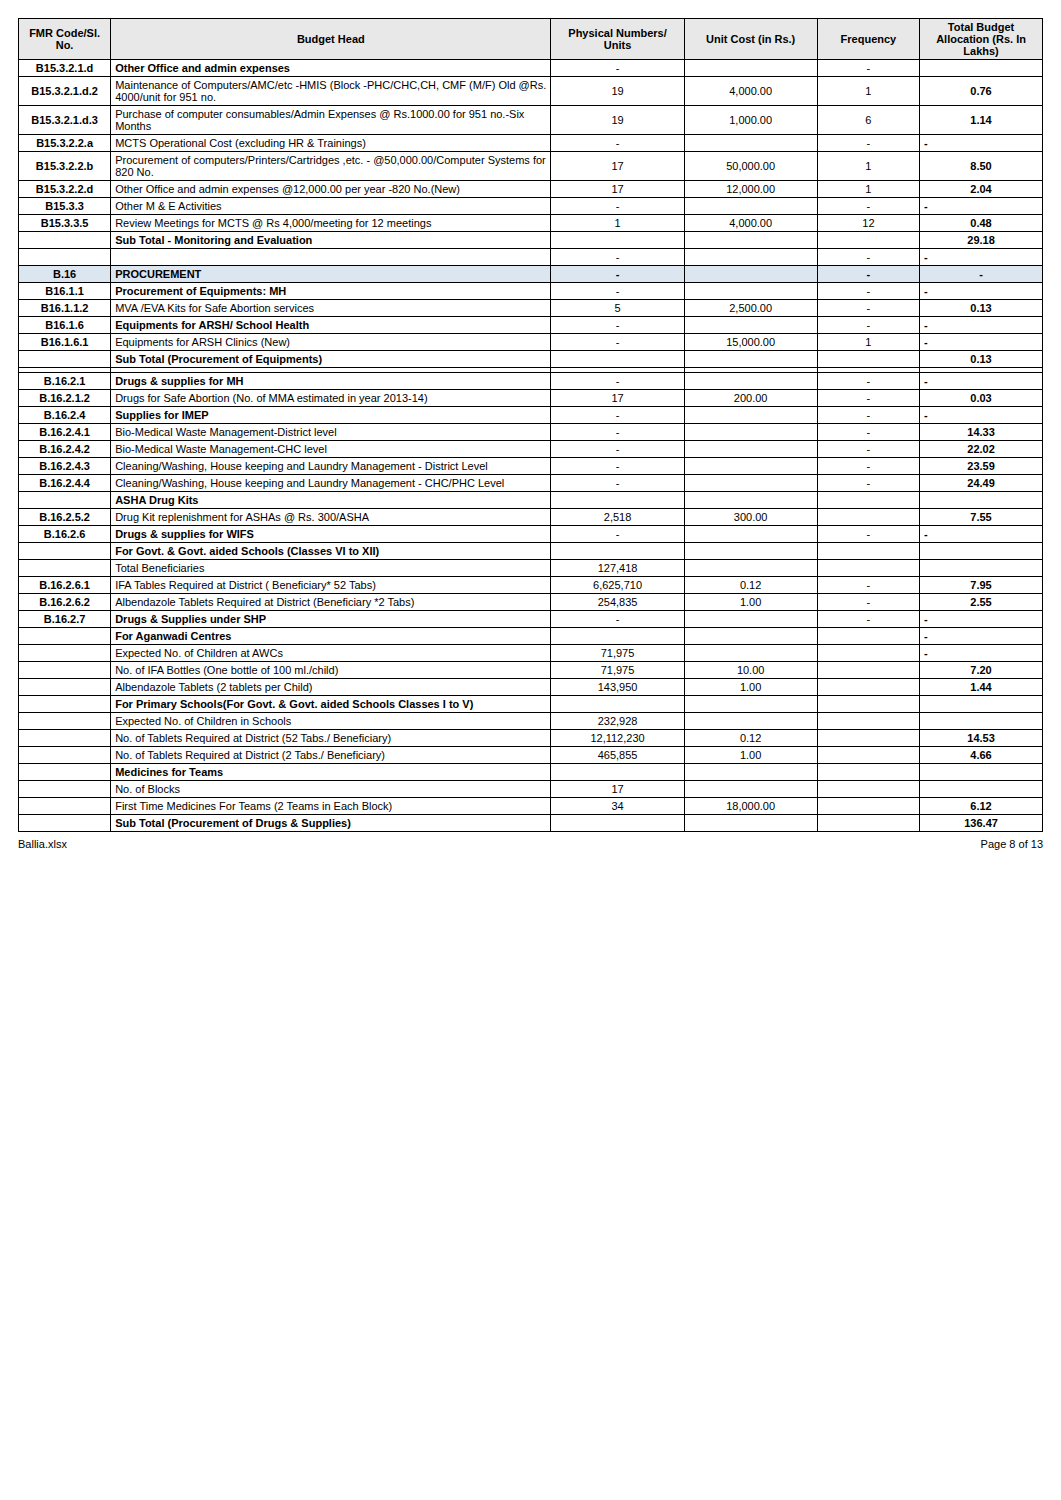| FMR Code/Sl. No. | Budget Head | Physical Numbers/ Units | Unit Cost (in Rs.) | Frequency | Total Budget Allocation (Rs. In Lakhs) |
| --- | --- | --- | --- | --- | --- |
| B15.3.2.1.d | Other Office and admin expenses | - | | - | |
| B15.3.2.1.d.2 | Maintenance of Computers/AMC/etc -HMIS (Block -PHC/CHC,CH, CMF (M/F) Old @Rs. 4000/unit for 951 no. | 19 | 4,000.00 | 1 | 0.76 |
| B15.3.2.1.d.3 | Purchase of computer consumables/Admin Expenses @ Rs.1000.00 for 951 no.-Six Months | 19 | 1,000.00 | 6 | 1.14 |
| B15.3.2.2.a | MCTS Operational Cost (excluding HR & Trainings) | - | | - | - |
| B15.3.2.2.b | Procurement of computers/Printers/Cartridges ,etc. - @50,000.00/Computer Systems for 820 No. | 17 | 50,000.00 | 1 | 8.50 |
| B15.3.2.2.d | Other Office and admin expenses @12,000.00 per year -820 No.(New) | 17 | 12,000.00 | 1 | 2.04 |
| B15.3.3 | Other M & E Activities | - | | - | - |
| B15.3.3.5 | Review Meetings for MCTS @ Rs 4,000/meeting for 12 meetings | 1 | 4,000.00 | 12 | 0.48 |
| | Sub Total - Monitoring and Evaluation | | | | 29.18 |
| | | - | | - | - |
| B.16 | PROCUREMENT | - | | - | - |
| B16.1.1 | Procurement of Equipments: MH | - | | - | - |
| B16.1.1.2 | MVA /EVA Kits for Safe Abortion services | 5 | 2,500.00 | - | 0.13 |
| B16.1.6 | Equipments for ARSH/ School Health | - | | - | - |
| B16.1.6.1 | Equipments for ARSH Clinics (New) | - | 15,000.00 | 1 | - |
| | Sub Total (Procurement of Equipments) | | | | 0.13 |
| B.16.2.1 | Drugs & supplies for MH | - | | - | - |
| B.16.2.1.2 | Drugs for Safe Abortion (No. of MMA estimated in year 2013-14) | 17 | 200.00 | - | 0.03 |
| B.16.2.4 | Supplies for IMEP | - | | - | - |
| B.16.2.4.1 | Bio-Medical Waste Management-District level | - | | - | 14.33 |
| B.16.2.4.2 | Bio-Medical Waste Management-CHC level | - | | - | 22.02 |
| B.16.2.4.3 | Cleaning/Washing, House keeping and Laundry Management - District Level | - | | - | 23.59 |
| B.16.2.4.4 | Cleaning/Washing, House keeping and Laundry Management - CHC/PHC Level | - | | - | 24.49 |
| | ASHA Drug Kits | | | | |
| B.16.2.5.2 | Drug Kit replenishment for ASHAs @ Rs. 300/ASHA | 2,518 | 300.00 | | 7.55 |
| B.16.2.6 | Drugs & supplies for WIFS | - | | - | - |
| | For Govt. & Govt. aided Schools (Classes VI to XII) | | | | |
| | Total Beneficiaries | 127,418 | | | |
| B.16.2.6.1 | IFA Tables Required at District ( Beneficiary* 52 Tabs) | 6,625,710 | 0.12 | - | 7.95 |
| B.16.2.6.2 | Albendazole Tablets Required at District (Beneficiary *2 Tabs) | 254,835 | 1.00 | - | 2.55 |
| B.16.2.7 | Drugs & Supplies under SHP | - | | - | - |
| | For Aganwadi Centres | | | | - |
| | Expected No. of Children at AWCs | 71,975 | | | - |
| | No. of IFA Bottles (One bottle of 100 ml./child) | 71,975 | 10.00 | | 7.20 |
| | Albendazole Tablets (2 tablets per Child) | 143,950 | 1.00 | | 1.44 |
| | For Primary Schools(For Govt. & Govt. aided Schools Classes I to V) | | | | |
| | Expected No. of Children in Schools | 232,928 | | | |
| | No. of Tablets Required at District (52 Tabs./ Beneficiary) | 12,112,230 | 0.12 | | 14.53 |
| | No. of Tablets Required at District (2 Tabs./ Beneficiary) | 465,855 | 1.00 | | 4.66 |
| | Medicines for Teams | | | | |
| | No. of Blocks | 17 | | | |
| | First Time Medicines For Teams (2 Teams in Each Block) | 34 | 18,000.00 | | 6.12 |
| | Sub Total (Procurement of Drugs & Supplies) | | | | 136.47 |
Ballia.xlsx Page 8 of 13